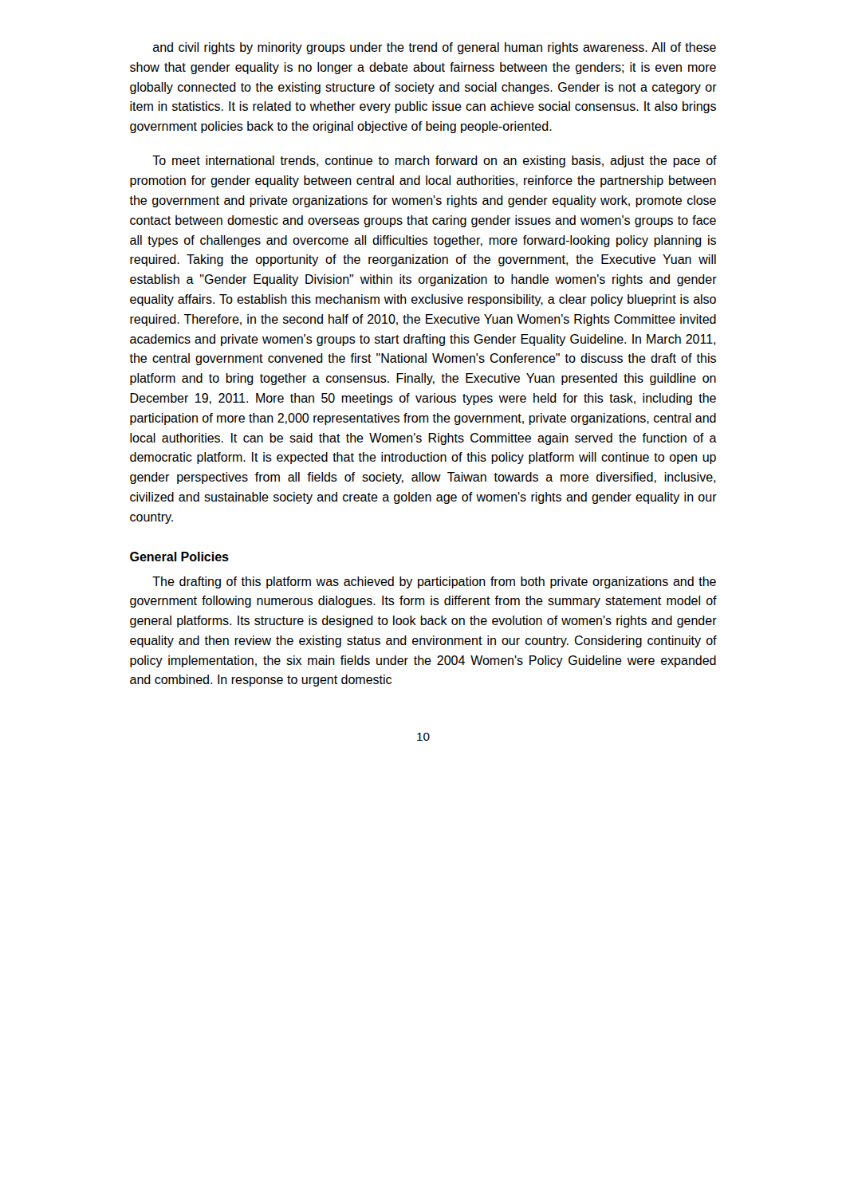and civil rights by minority groups under the trend of general human rights awareness. All of these show that gender equality is no longer a debate about fairness between the genders; it is even more globally connected to the existing structure of society and social changes. Gender is not a category or item in statistics. It is related to whether every public issue can achieve social consensus. It also brings government policies back to the original objective of being people-oriented.
To meet international trends, continue to march forward on an existing basis, adjust the pace of promotion for gender equality between central and local authorities, reinforce the partnership between the government and private organizations for women's rights and gender equality work, promote close contact between domestic and overseas groups that caring gender issues and women's groups to face all types of challenges and overcome all difficulties together, more forward-looking policy planning is required. Taking the opportunity of the reorganization of the government, the Executive Yuan will establish a "Gender Equality Division" within its organization to handle women's rights and gender equality affairs. To establish this mechanism with exclusive responsibility, a clear policy blueprint is also required. Therefore, in the second half of 2010, the Executive Yuan Women's Rights Committee invited academics and private women's groups to start drafting this Gender Equality Guideline. In March 2011, the central government convened the first "National Women's Conference" to discuss the draft of this platform and to bring together a consensus. Finally, the Executive Yuan presented this guildline on December 19, 2011. More than 50 meetings of various types were held for this task, including the participation of more than 2,000 representatives from the government, private organizations, central and local authorities. It can be said that the Women's Rights Committee again served the function of a democratic platform. It is expected that the introduction of this policy platform will continue to open up gender perspectives from all fields of society, allow Taiwan towards a more diversified, inclusive, civilized and sustainable society and create a golden age of women's rights and gender equality in our country.
General Policies
The drafting of this platform was achieved by participation from both private organizations and the government following numerous dialogues. Its form is different from the summary statement model of general platforms. Its structure is designed to look back on the evolution of women's rights and gender equality and then review the existing status and environment in our country. Considering continuity of policy implementation, the six main fields under the 2004 Women's Policy Guideline were expanded and combined. In response to urgent domestic
10